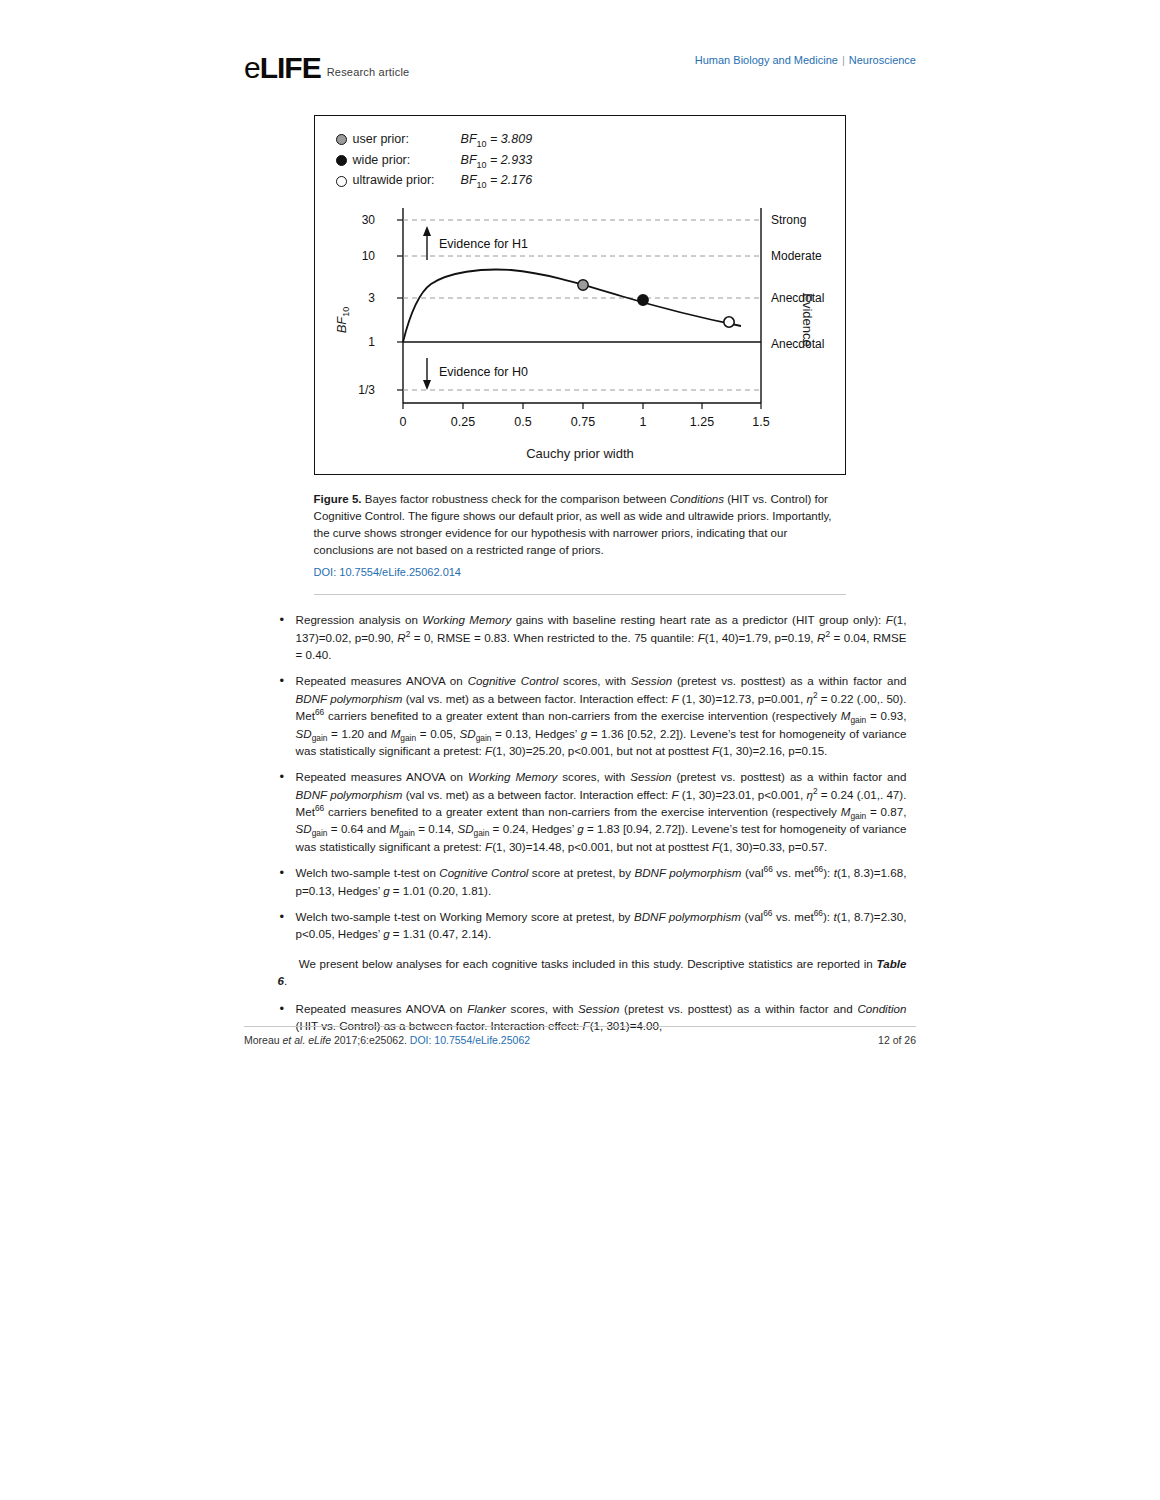e LIFE Research article
Human Biology and Medicine|Neuroscience
| | user prior: | BF 10 = 3.809 |
| | wide prior: | BF 10 = 2.933 |
| | ultrawide prior: | BF 10 = 2.176 |
30 10 3 1 1/3 Strong Moderate Anecdotal Anecdotal Evidence for H1 Evidence for H0 0 0.25 0.5 0.75 1 1.25 1.5
BF10
Evidence
Cauchy prior width
Figure 5. Bayes factor robustness check for the comparison between Conditions (HIT vs. Control) for Cognitive Control. The figure shows our default prior, as well as wide and ultrawide priors. Importantly, the curve shows stronger evidence for our hypothesis with narrower priors, indicating that our conclusions are not based on a restricted range of priors. DOI: 10.7554/eLife.25062.014
Regression analysis on Working Memory gains with baseline resting heart rate as a predictor (HIT group only): F(1, 137)=0.02, p=0.90, R 2 = 0, RMSE = 0.83. When restricted to the. 75 quantile: F(1, 40)=1.79, p=0.19, R 2 = 0.04, RMSE = 0.40.
Repeated measures ANOVA on Cognitive Control scores, with Session (pretest vs. posttest) as a within factor and BDNF polymorphism (val vs. met) as a between factor. Interaction effect: F (1, 30)=12.73, p=0.001, η 2 = 0.22 (.00,. 50). Met66 carriers benefited to a greater extent than non-carriers from the exercise intervention (respectively Mgain = 0.93, SD gain = 1.20 and Mgain = 0.05, SD gain = 0.13, Hedges’ g = 1.36 [0.52, 2.2]). Levene’s test for homogeneity of variance was statistically significant a pretest: F(1, 30)=25.20, p<0.001, but not at posttest F(1, 30)=2.16, p=0.15.
Repeated measures ANOVA on Working Memory scores, with Session (pretest vs. posttest) as a within factor and BDNF polymorphism (val vs. met) as a between factor. Interaction effect: F (1, 30)=23.01, p<0.001, η 2 = 0.24 (.01,. 47). Met66 carriers benefited to a greater extent than non-carriers from the exercise intervention (respectively Mgain = 0.87, SD gain = 0.64 and Mgain = 0.14, SD gain = 0.24, Hedges’ g = 1.83 [0.94, 2.72]). Levene’s test for homogeneity of variance was statistically significant a pretest: F(1, 30)=14.48, p<0.001, but not at posttest F(1, 30)=0.33, p=0.57.
Welch two-sample t-test on Cognitive Control score at pretest, by BDNF polymorphism (val66 vs. met66): t(1, 8.3)=1.68, p=0.13, Hedges’ g = 1.01 (0.20, 1.81).
Welch two-sample t-test on Working Memory score at pretest, by BDNF polymorphism (val66 vs. met66): t(1, 8.7)=2.30, p<0.05, Hedges’ g = 1.31 (0.47, 2.14).
We present below analyses for each cognitive tasks included in this study. Descriptive statistics are reported in Table 6.
Repeated measures ANOVA on Flanker scores, with Session (pretest vs. posttest) as a within factor and Condition (HIT vs. Control) as a between factor. Interaction effect: F(1, 301)=4.00,
Moreau et al. eLife 2017;6:e25062. DOI: 10.7554/eLife.25062
12 of 26